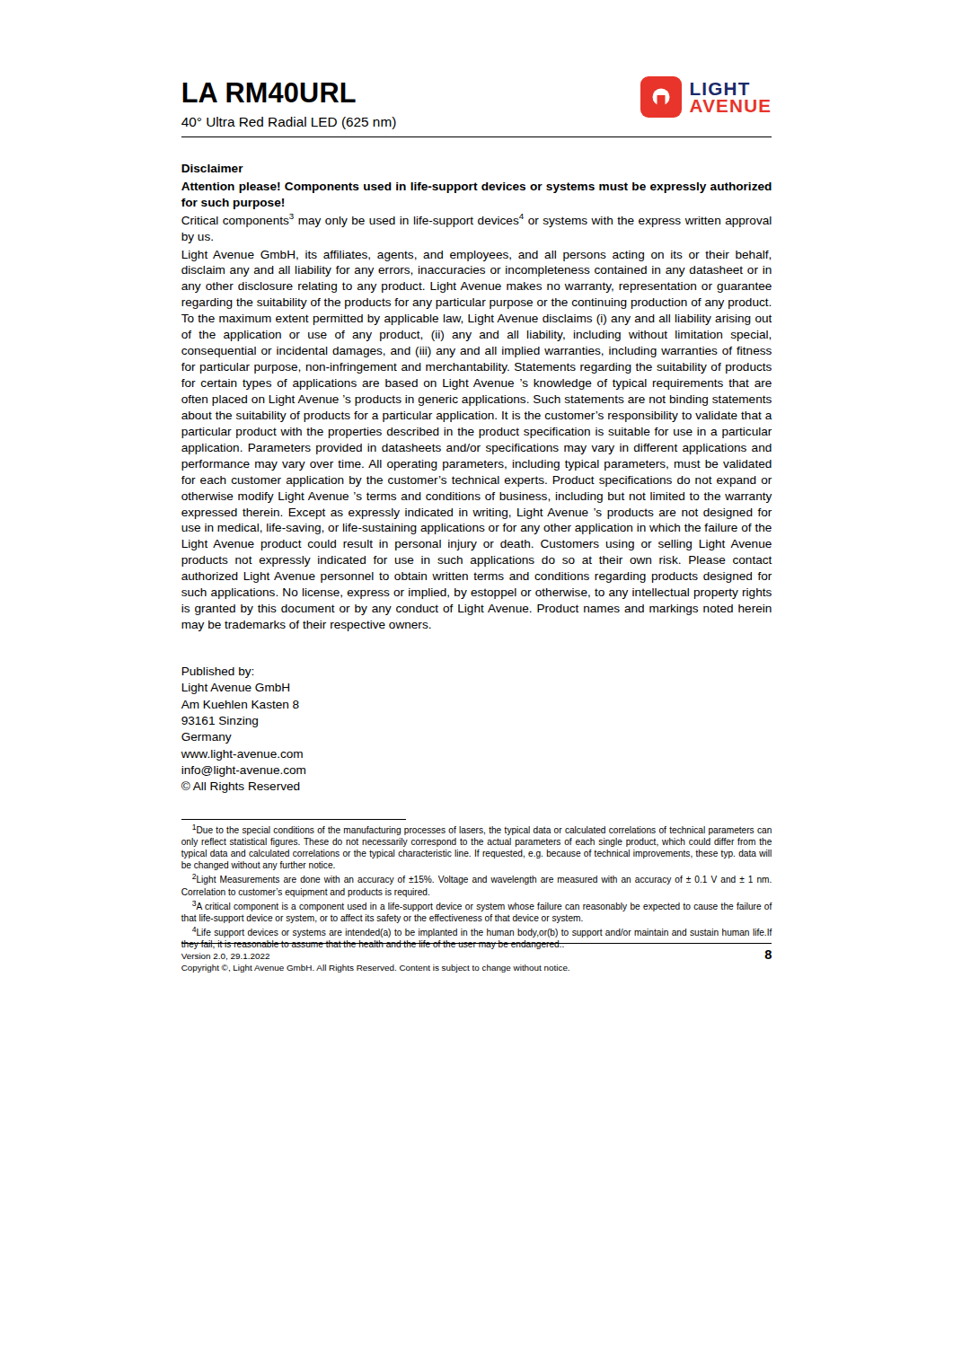LA RM40URL
40° Ultra Red Radial LED (625 nm)
LIGHT AVENUE
Disclaimer
Attention please! Components used in life-support devices or systems must be expressly authorized for such purpose!
Critical components3 may only be used in life-support devices4 or systems with the express written approval by us.
Light Avenue GmbH, its affiliates, agents, and employees, and all persons acting on its or their behalf, disclaim any and all liability for any errors, inaccuracies or incompleteness contained in any datasheet or in any other disclosure relating to any product. Light Avenue makes no warranty, representation or guarantee regarding the suitability of the products for any particular purpose or the continuing production of any product. To the maximum extent permitted by applicable law, Light Avenue disclaims (i) any and all liability arising out of the application or use of any product, (ii) any and all liability, including without limitation special, consequential or incidental damages, and (iii) any and all implied warranties, including warranties of fitness for particular purpose, non-infringement and merchantability. Statements regarding the suitability of products for certain types of applications are based on Light Avenue ’s knowledge of typical requirements that are often placed on Light Avenue ’s products in generic applications. Such statements are not binding statements about the suitability of products for a particular application. It is the customer’s responsibility to validate that a particular product with the properties described in the product specification is suitable for use in a particular application. Parameters provided in datasheets and/or specifications may vary in different applications and performance may vary over time. All operating parameters, including typical parameters, must be validated for each customer application by the customer’s technical experts. Product specifications do not expand or otherwise modify Light Avenue ’s terms and conditions of business, including but not limited to the warranty expressed therein. Except as expressly indicated in writing, Light Avenue ’s products are not designed for use in medical, life-saving, or life-sustaining applications or for any other application in which the failure of the Light Avenue product could result in personal injury or death. Customers using or selling Light Avenue products not expressly indicated for use in such applications do so at their own risk. Please contact authorized Light Avenue personnel to obtain written terms and conditions regarding products designed for such applications. No license, express or implied, by estoppel or otherwise, to any intellectual property rights is granted by this document or by any conduct of Light Avenue. Product names and markings noted herein may be trademarks of their respective owners.
Published by:
Light Avenue GmbH
Am Kuehlen Kasten 8
93161 Sinzing
Germany
www.light-avenue.com
info@light-avenue.com
© All Rights Reserved
1Due to the special conditions of the manufacturing processes of lasers, the typical data or calculated correlations of technical parameters can only reflect statistical figures. These do not necessarily correspond to the actual parameters of each single product, which could differ from the typical data and calculated correlations or the typical characteristic line. If requested, e.g. because of technical improvements, these typ. data will be changed without any further notice.
2Light Measurements are done with an accuracy of ±15%. Voltage and wavelength are measured with an accuracy of ± 0.1 V and ± 1 nm. Correlation to customer’s equipment and products is required.
3A critical component is a component used in a life-support device or system whose failure can reasonably be expected to cause the failure of that life-support device or system, or to affect its safety or the effectiveness of that device or system.
4Life support devices or systems are intended(a) to be implanted in the human body,or(b) to support and/or maintain and sustain human life.If they fail, it is reasonable to assume that the health and the life of the user may be endangered..
Version 2.0, 29.1.2022
Copyright ©, Light Avenue GmbH. All Rights Reserved. Content is subject to change without notice.
8